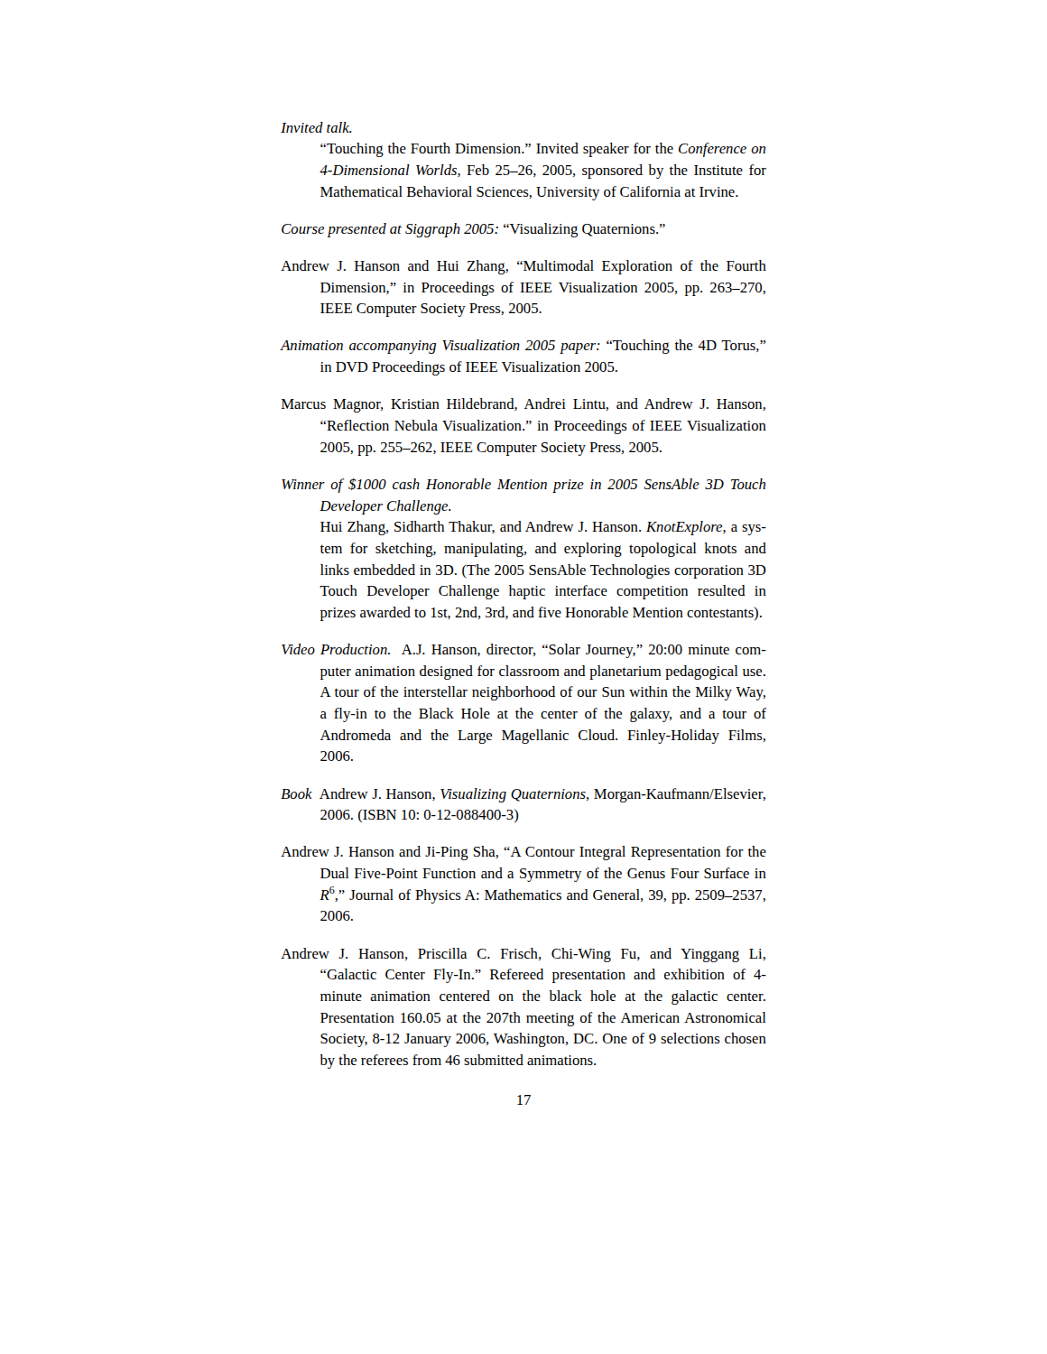Invited talk. “Touching the Fourth Dimension.” Invited speaker for the Conference on 4-Dimensional Worlds, Feb 25–26, 2005, sponsored by the Institute for Mathematical Behavioral Sciences, University of California at Irvine.
Course presented at Siggraph 2005: “Visualizing Quaternions.”
Andrew J. Hanson and Hui Zhang, “Multimodal Exploration of the Fourth Dimension,” in Proceedings of IEEE Visualization 2005, pp. 263–270, IEEE Computer Society Press, 2005.
Animation accompanying Visualization 2005 paper: “Touching the 4D Torus,” in DVD Proceedings of IEEE Visualization 2005.
Marcus Magnor, Kristian Hildebrand, Andrei Lintu, and Andrew J. Hanson, “Reflection Nebula Visualization.” in Proceedings of IEEE Visualization 2005, pp. 255–262, IEEE Computer Society Press, 2005.
Winner of $1000 cash Honorable Mention prize in 2005 SensAble 3D Touch Developer Challenge. Hui Zhang, Sidharth Thakur, and Andrew J. Hanson. KnotExplore, a system for sketching, manipulating, and exploring topological knots and links embedded in 3D. (The 2005 SensAble Technologies corporation 3D Touch Developer Challenge haptic interface competition resulted in prizes awarded to 1st, 2nd, 3rd, and five Honorable Mention contestants).
Video Production. A.J. Hanson, director, “Solar Journey,” 20:00 minute computer animation designed for classroom and planetarium pedagogical use. A tour of the interstellar neighborhood of our Sun within the Milky Way, a fly-in to the Black Hole at the center of the galaxy, and a tour of Andromeda and the Large Magellanic Cloud. Finley-Holiday Films, 2006.
Book Andrew J. Hanson, Visualizing Quaternions, Morgan-Kaufmann/Elsevier, 2006. (ISBN 10: 0-12-088400-3)
Andrew J. Hanson and Ji-Ping Sha, “A Contour Integral Representation for the Dual Five-Point Function and a Symmetry of the Genus Four Surface in R6,” Journal of Physics A: Mathematics and General, 39, pp. 2509–2537, 2006.
Andrew J. Hanson, Priscilla C. Frisch, Chi-Wing Fu, and Yinggang Li, “Galactic Center Fly-In.” Refereed presentation and exhibition of 4-minute animation centered on the black hole at the galactic center. Presentation 160.05 at the 207th meeting of the American Astronomical Society, 8-12 January 2006, Washington, DC. One of 9 selections chosen by the referees from 46 submitted animations.
17